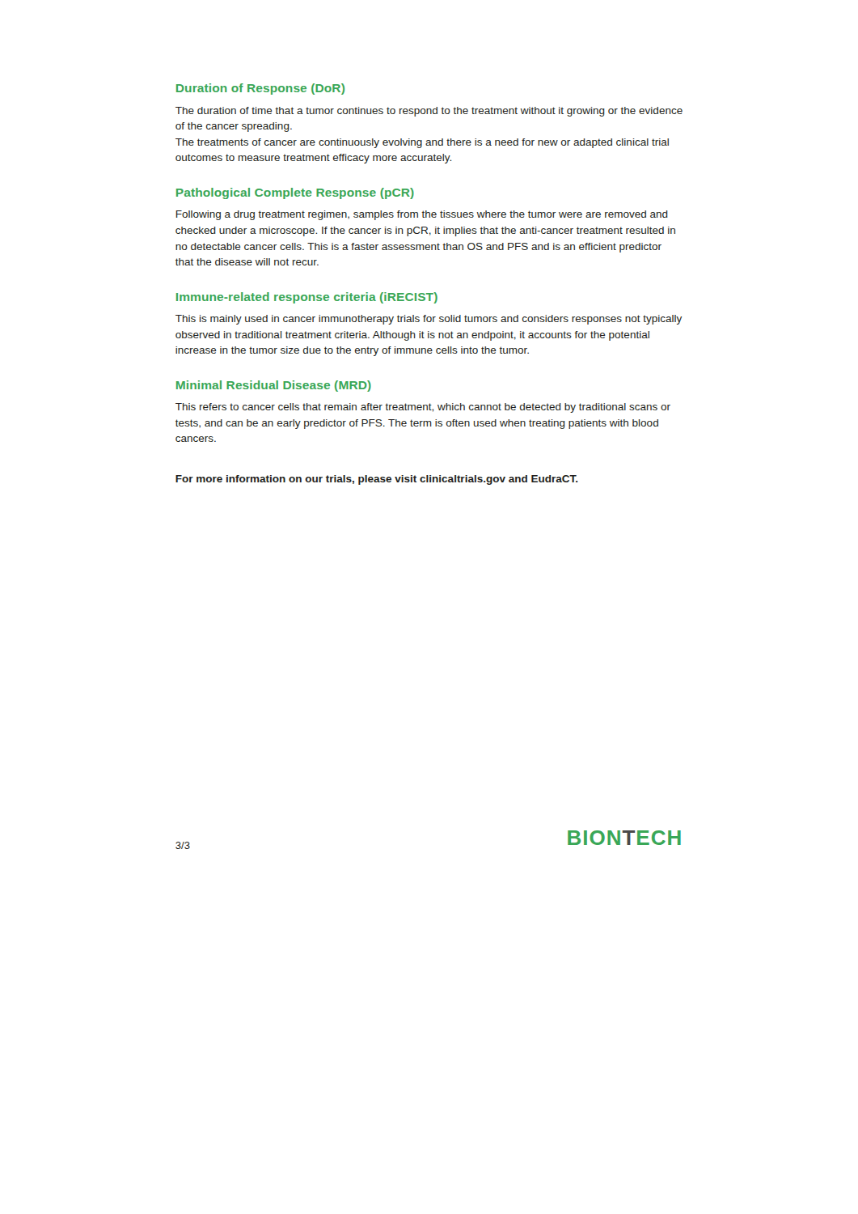Duration of Response (DoR)
The duration of time that a tumor continues to respond to the treatment without it growing or the evidence of the cancer spreading.
The treatments of cancer are continuously evolving and there is a need for new or adapted clinical trial outcomes to measure treatment efficacy more accurately.
Pathological Complete Response (pCR)
Following a drug treatment regimen, samples from the tissues where the tumor were are removed and checked under a microscope. If the cancer is in pCR, it implies that the anti-cancer treatment resulted in no detectable cancer cells. This is a faster assessment than OS and PFS and is an efficient predictor that the disease will not recur.
Immune-related response criteria (iRECIST)
This is mainly used in cancer immunotherapy trials for solid tumors and considers responses not typically observed in traditional treatment criteria. Although it is not an endpoint, it accounts for the potential increase in the tumor size due to the entry of immune cells into the tumor.
Minimal Residual Disease (MRD)
This refers to cancer cells that remain after treatment, which cannot be detected by traditional scans or tests, and can be an early predictor of PFS. The term is often used when treating patients with blood cancers.
For more information on our trials, please visit clinicaltrials.gov and EudraCT.
3/3
BIONTECH